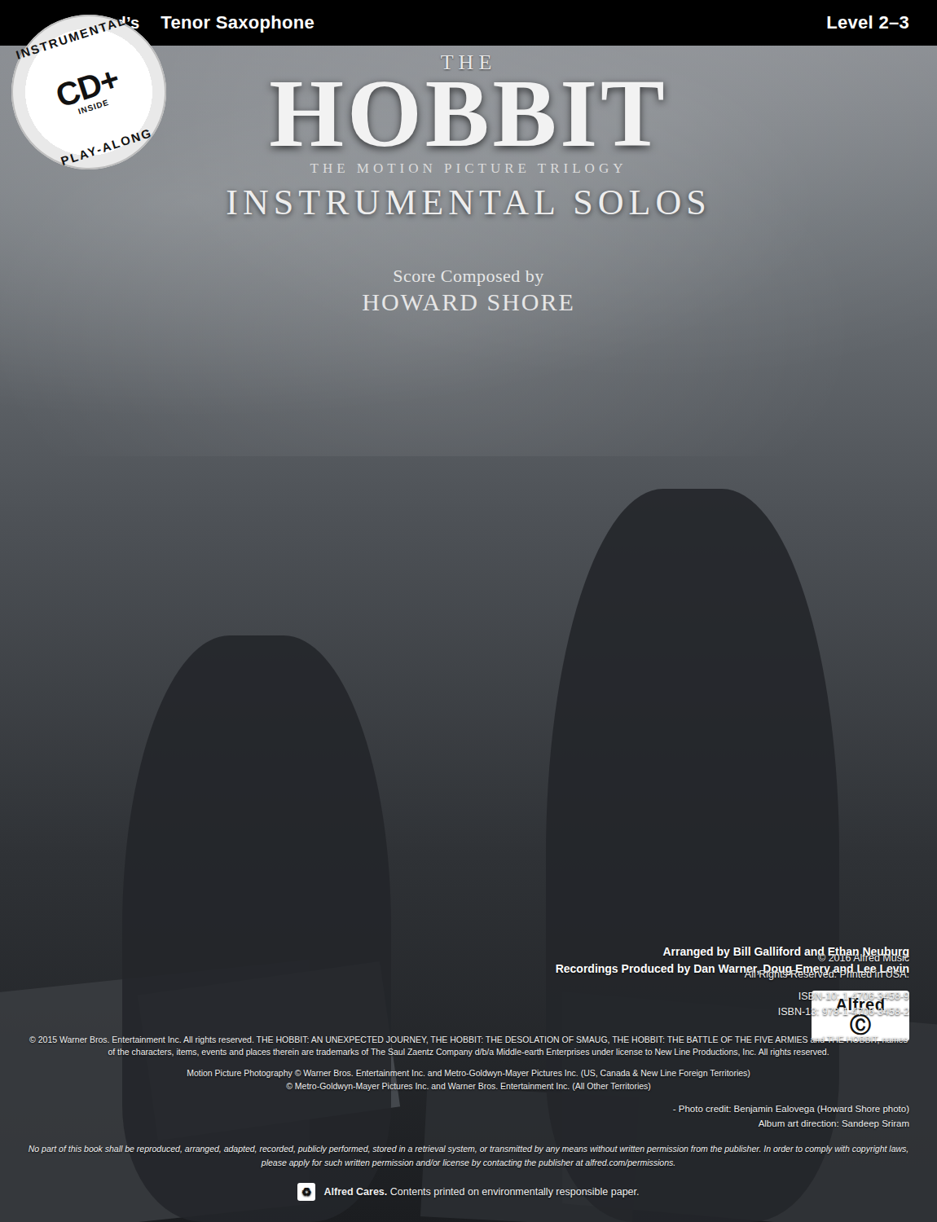Alfred’s
Tenor Saxophone
Level 2–3
INSTRUMENTAL
CD+
INSIDE
PLAY-ALONG
THE
HOBBIT
THE MOTION PICTURE TRILOGY
INSTRUMENTAL SOLOS
Score Composed by
HOWARD SHORE
Arranged by Bill Galliford and Ethan Neuburg
Recordings Produced by Dan Warner, Doug Emery and Lee Levin
Alfred
Ⓒ
© 2016 Alfred Music
All Rights Reserved. Printed in USA.
ISBN-10: 1-4706-3458-9
ISBN-13: 978-1-4706-3458-2
© 2015 Warner Bros. Entertainment Inc. All rights reserved. THE HOBBIT: AN UNEXPECTED JOURNEY, THE HOBBIT: THE DESOLATION OF SMAUG, THE HOBBIT: THE BATTLE OF THE FIVE ARMIES and THE HOBBIT, names of the characters, items, events and places therein are trademarks of The Saul Zaentz Company d/b/a Middle-earth Enterprises under license to New Line Productions, Inc. All rights reserved.
Motion Picture Photography © Warner Bros. Entertainment Inc. and Metro-Goldwyn-Mayer Pictures Inc. (US, Canada & New Line Foreign Territories)
© Metro-Goldwyn-Mayer Pictures Inc. and Warner Bros. Entertainment Inc. (All Other Territories)
- Photo credit: Benjamin Ealovega (Howard Shore photo)
Album art direction: Sandeep Sriram
No part of this book shall be reproduced, arranged, adapted, recorded, publicly performed, stored in a retrieval system, or transmitted by any means without written permission from the publisher. In order to comply with copyright laws, please apply for such written permission and/or license by contacting the publisher at alfred.com/permissions.
♻ Alfred Cares. Contents printed on environmentally responsible paper.